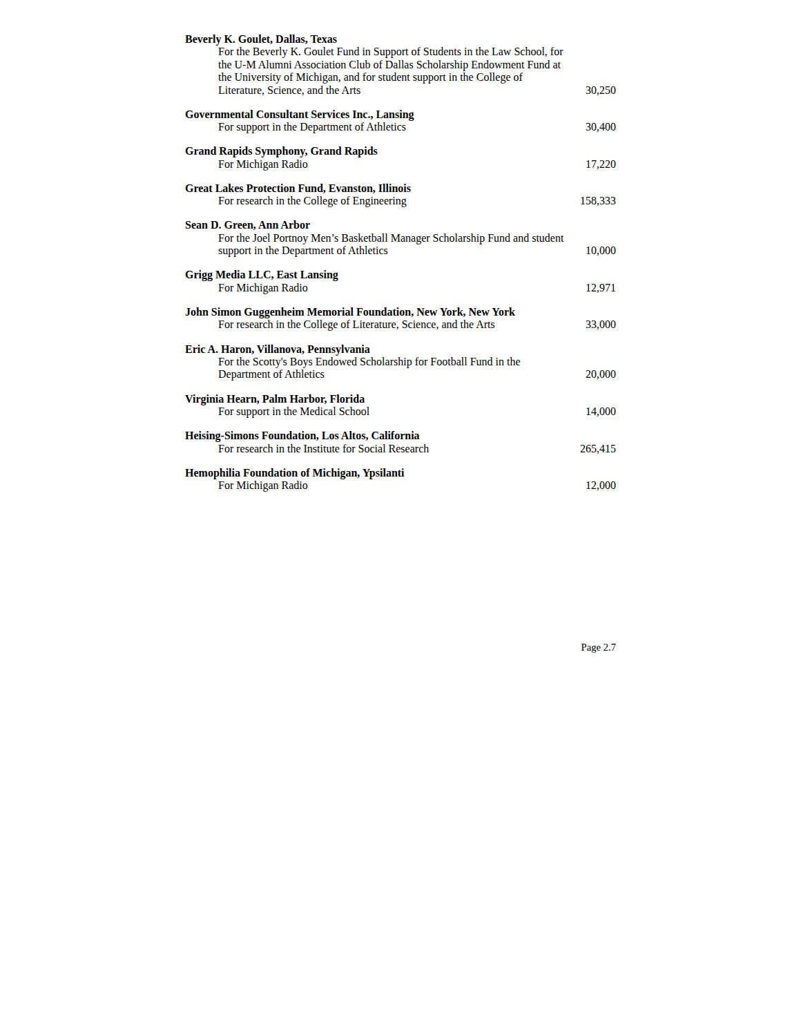Beverly K. Goulet, Dallas, Texas
For the Beverly K. Goulet Fund in Support of Students in the Law School, for
the U-M Alumni Association Club of Dallas Scholarship Endowment Fund at
the University of Michigan, and for student support in the College of
Literature, Science, and the Arts 30,250
Governmental Consultant Services Inc., Lansing
For support in the Department of Athletics 30,400
Grand Rapids Symphony, Grand Rapids
For Michigan Radio 17,220
Great Lakes Protection Fund, Evanston, Illinois
For research in the College of Engineering 158,333
Sean D. Green, Ann Arbor
For the Joel Portnoy Men’s Basketball Manager Scholarship Fund and student
support in the Department of Athletics 10,000
Grigg Media LLC, East Lansing
For Michigan Radio 12,971
John Simon Guggenheim Memorial Foundation, New York, New York
For research in the College of Literature, Science, and the Arts 33,000
Eric A. Haron, Villanova, Pennsylvania
For the Scotty's Boys Endowed Scholarship for Football Fund in the
Department of Athletics 20,000
Virginia Hearn, Palm Harbor, Florida
For support in the Medical School 14,000
Heising-Simons Foundation, Los Altos, California
For research in the Institute for Social Research 265,415
Hemophilia Foundation of Michigan, Ypsilanti
For Michigan Radio 12,000
Page 2.7